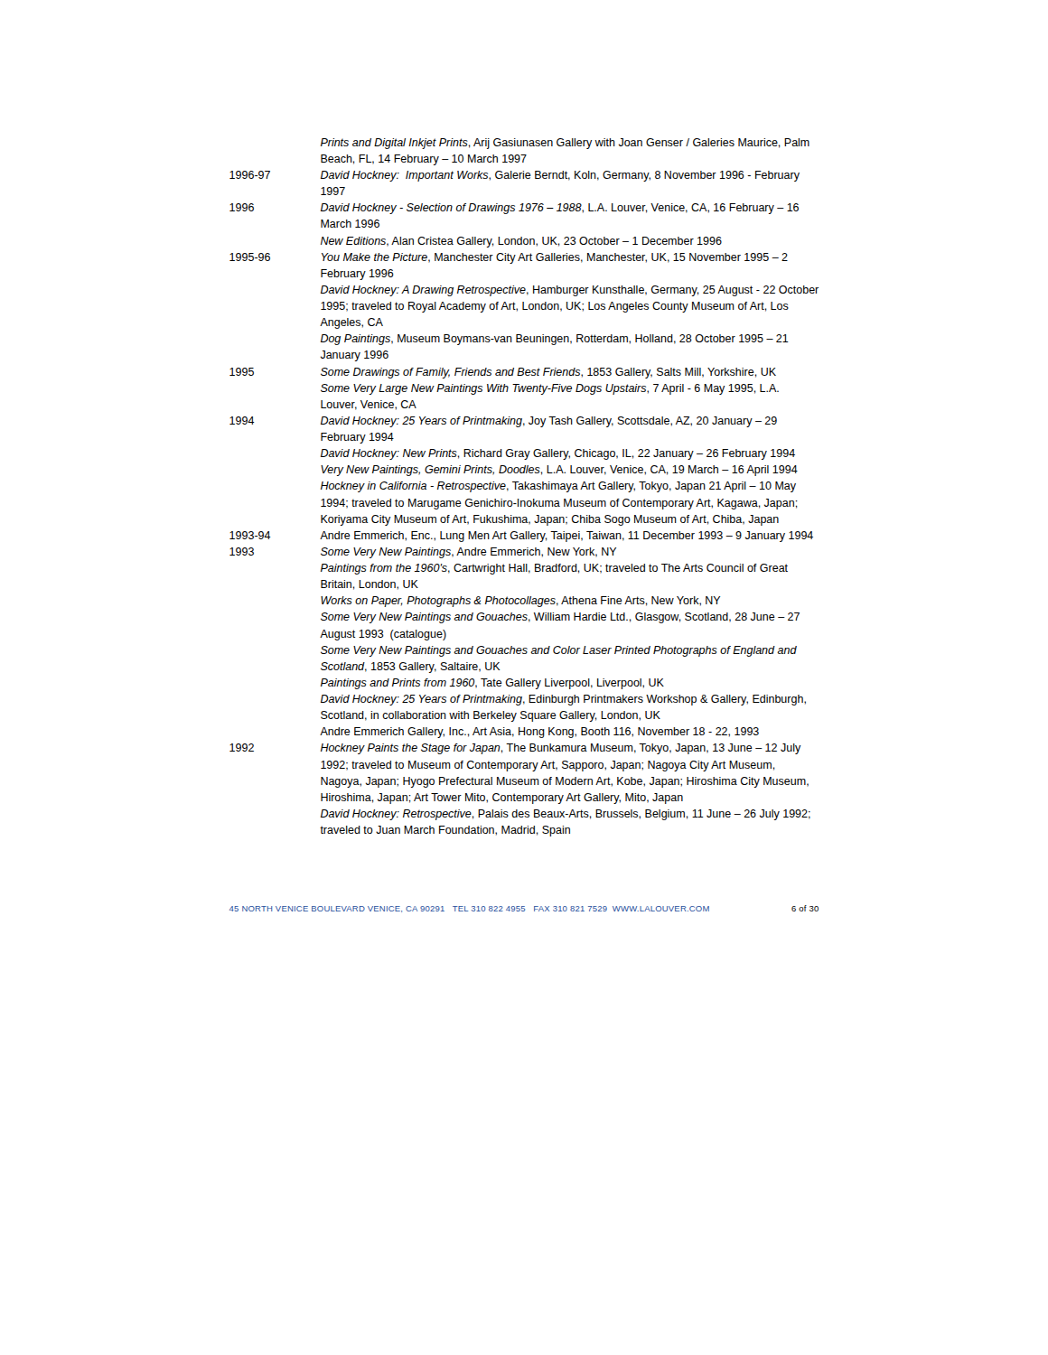| | Prints and Digital Inkjet Prints , Arij Gasiunasen Gallery with Joan Genser / Galeries Maurice, Palm Beach, FL, 14 February – 10 March 1997 |
| 1996-97 | David Hockney: Important Works , Galerie Berndt, Koln, Germany, 8 November 1996 - February 1997 |
| 1996 | David Hockney - Selection of Drawings 1976 – 1988 , L.A. Louver, Venice, CA, 16 February – 16 March 1996 New Editions , Alan Cristea Gallery, London, UK, 23 October – 1 December 1996 |
| 1995-96 | You Make the Picture , Manchester City Art Galleries, Manchester, UK, 15 November 1995 – 2 February 1996 David Hockney: A Drawing Retrospective , Hamburger Kunsthalle, Germany, 25 August - 22 October 1995; traveled to Royal Academy of Art, London, UK; Los Angeles County Museum of Art, Los Angeles, CA Dog Paintings , Museum Boymans-van Beuningen, Rotterdam, Holland, 28 October 1995 – 21 January 1996 |
| 1995 | Some Drawings of Family, Friends and Best Friends , 1853 Gallery, Salts Mill, Yorkshire, UK Some Very Large New Paintings With Twenty-Five Dogs Upstairs , 7 April - 6 May 1995, L.A. Louver, Venice, CA |
| 1994 | David Hockney: 25 Years of Printmaking , Joy Tash Gallery, Scottsdale, AZ, 20 January – 29 February 1994 David Hockney: New Prints , Richard Gray Gallery, Chicago, IL, 22 January – 26 February 1994 Very New Paintings, Gemini Prints, Doodles , L.A. Louver, Venice, CA, 19 March – 16 April 1994 Hockney in California - Retrospective , Takashimaya Art Gallery, Tokyo, Japan 21 April – 10 May 1994; traveled to Marugame Genichiro-Inokuma Museum of Contemporary Art, Kagawa, Japan; Koriyama City Museum of Art, Fukushima, Japan; Chiba Sogo Museum of Art, Chiba, Japan |
| 1993-94 | Andre Emmerich, Enc., Lung Men Art Gallery, Taipei, Taiwan, 11 December 1993 – 9 January 1994 |
| 1993 | Some Very New Paintings , Andre Emmerich, New York, NY Paintings from the 1960's , Cartwright Hall, Bradford, UK; traveled to The Arts Council of Great Britain, London, UK Works on Paper, Photographs & Photocollages , Athena Fine Arts, New York, NY Some Very New Paintings and Gouaches , William Hardie Ltd., Glasgow, Scotland, 28 June – 27 August 1993 (catalogue) Some Very New Paintings and Gouaches and Color Laser Printed Photographs of England and Scotland , 1853 Gallery, Saltaire, UK Paintings and Prints from 1960 , Tate Gallery Liverpool, Liverpool, UK David Hockney: 25 Years of Printmaking , Edinburgh Printmakers Workshop & Gallery, Edinburgh, Scotland, in collaboration with Berkeley Square Gallery, London, UK Andre Emmerich Gallery, Inc., Art Asia, Hong Kong, Booth 116, November 18 - 22, 1993 |
| 1992 | Hockney Paints the Stage for Japan , The Bunkamura Museum, Tokyo, Japan, 13 June – 12 July 1992; traveled to Museum of Contemporary Art, Sapporo, Japan; Nagoya City Art Museum, Nagoya, Japan; Hyogo Prefectural Museum of Modern Art, Kobe, Japan; Hiroshima City Museum, Hiroshima, Japan; Art Tower Mito, Contemporary Art Gallery, Mito, Japan David Hockney: Retrospective , Palais des Beaux-Arts, Brussels, Belgium, 11 June – 26 July 1992; traveled to Juan March Foundation, Madrid, Spain |
6 of 30 45 NORTH VENICE BOULEVARD VENICE, CA 90291 TEL 310 822 4955 FAX 310 821 7529 WWW.LALOUVER.COM